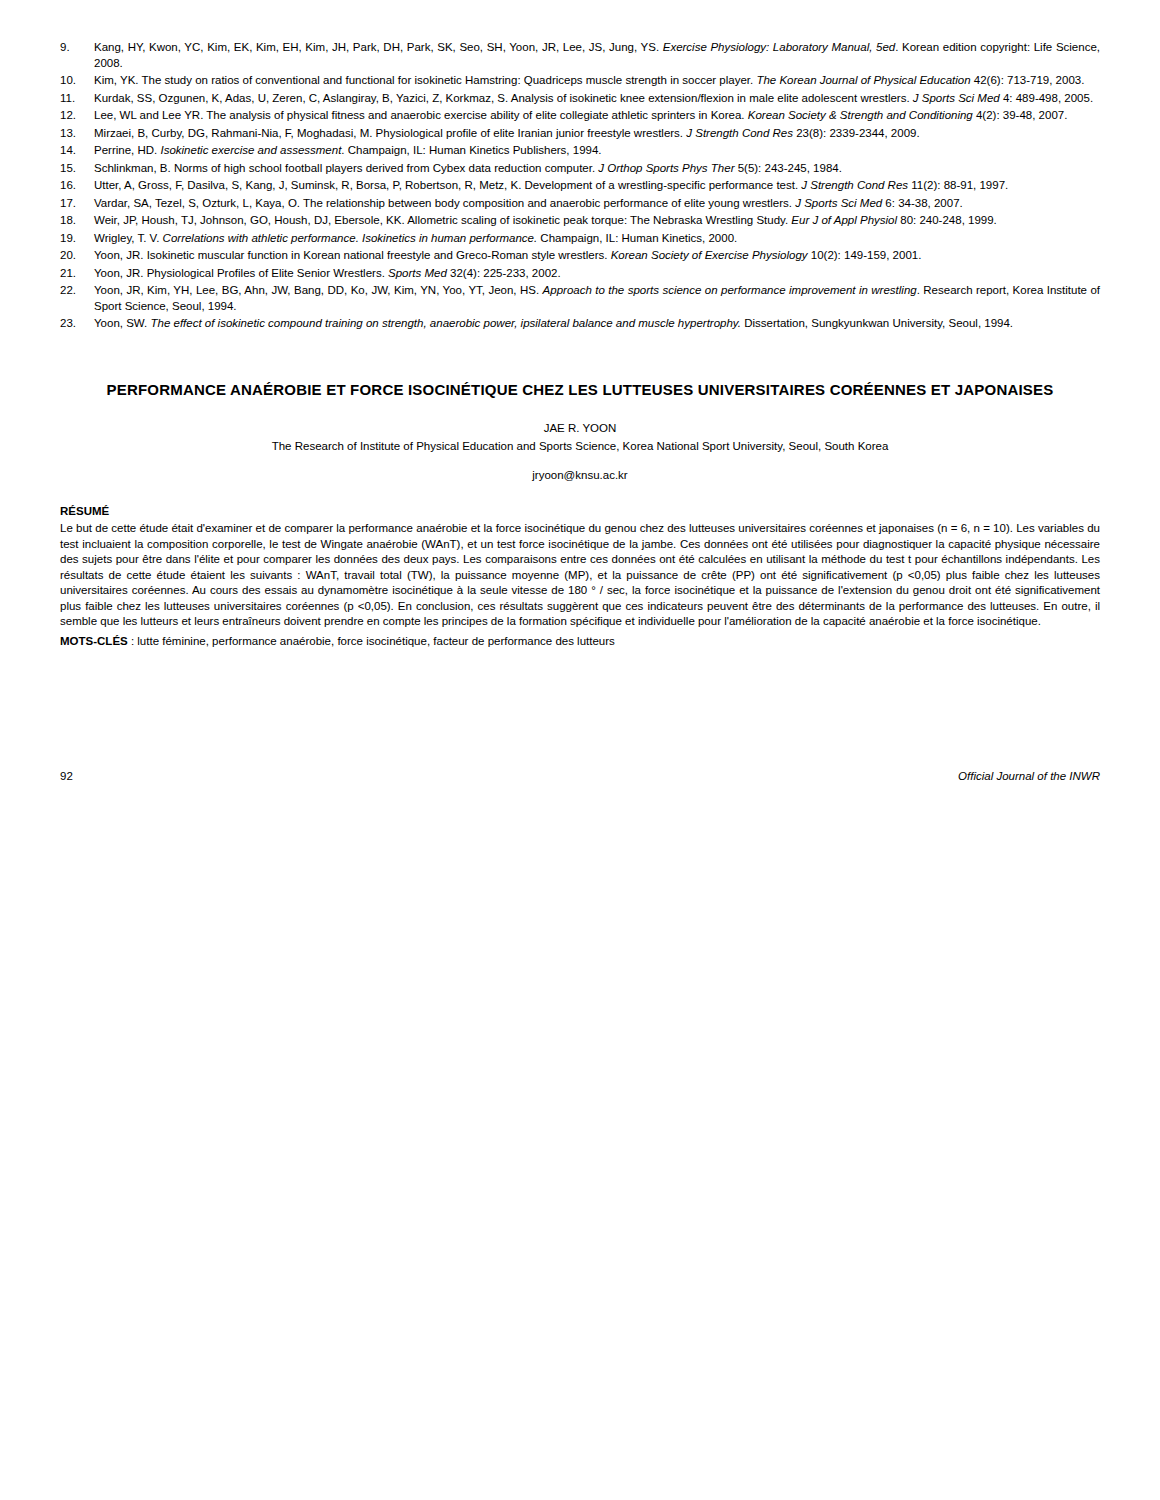Kang, HY, Kwon, YC, Kim, EK, Kim, EH, Kim, JH, Park, DH, Park, SK, Seo, SH, Yoon, JR, Lee, JS, Jung, YS. Exercise Physiology: Laboratory Manual, 5ed. Korean edition copyright: Life Science, 2008.
Kim, YK. The study on ratios of conventional and functional for isokinetic Hamstring: Quadriceps muscle strength in soccer player. The Korean Journal of Physical Education 42(6): 713-719, 2003.
Kurdak, SS, Ozgunen, K, Adas, U, Zeren, C, Aslangiray, B, Yazici, Z, Korkmaz, S. Analysis of isokinetic knee extension/flexion in male elite adolescent wrestlers. J Sports Sci Med 4: 489-498, 2005.
Lee, WL and Lee YR. The analysis of physical fitness and anaerobic exercise ability of elite collegiate athletic sprinters in Korea. Korean Society & Strength and Conditioning 4(2): 39-48, 2007.
Mirzaei, B, Curby, DG, Rahmani-Nia, F, Moghadasi, M. Physiological profile of elite Iranian junior freestyle wrestlers. J Strength Cond Res 23(8): 2339-2344, 2009.
Perrine, HD. Isokinetic exercise and assessment. Champaign, IL: Human Kinetics Publishers, 1994.
Schlinkman, B. Norms of high school football players derived from Cybex data reduction computer. J Orthop Sports Phys Ther 5(5): 243-245, 1984.
Utter, A, Gross, F, Dasilva, S, Kang, J, Suminsk, R, Borsa, P, Robertson, R, Metz, K. Development of a wrestling-specific performance test. J Strength Cond Res 11(2): 88-91, 1997.
Vardar, SA, Tezel, S, Ozturk, L, Kaya, O. The relationship between body composition and anaerobic performance of elite young wrestlers. J Sports Sci Med 6: 34-38, 2007.
Weir, JP, Housh, TJ, Johnson, GO, Housh, DJ, Ebersole, KK. Allometric scaling of isokinetic peak torque: The Nebraska Wrestling Study. Eur J of Appl Physiol 80: 240-248, 1999.
Wrigley, T. V. Correlations with athletic performance. Isokinetics in human performance. Champaign, IL: Human Kinetics, 2000.
Yoon, JR. Isokinetic muscular function in Korean national freestyle and Greco-Roman style wrestlers. Korean Society of Exercise Physiology 10(2): 149-159, 2001.
Yoon, JR. Physiological Profiles of Elite Senior Wrestlers. Sports Med 32(4): 225-233, 2002.
Yoon, JR, Kim, YH, Lee, BG, Ahn, JW, Bang, DD, Ko, JW, Kim, YN, Yoo, YT, Jeon, HS. Approach to the sports science on performance improvement in wrestling. Research report, Korea Institute of Sport Science, Seoul, 1994.
Yoon, SW. The effect of isokinetic compound training on strength, anaerobic power, ipsilateral balance and muscle hypertrophy. Dissertation, Sungkyunkwan University, Seoul, 1994.
PERFORMANCE ANAÉROBIE ET FORCE ISOCINÉTIQUE CHEZ LES LUTTEUSES UNIVERSITAIRES CORÉENNES ET JAPONAISES
JAE R. YOON
The Research of Institute of Physical Education and Sports Science, Korea National Sport University, Seoul, South Korea
jryoon@knsu.ac.kr
RÉSUMÉ
Le but de cette étude était d'examiner et de comparer la performance anaérobie et la force isocinétique du genou chez des lutteuses universitaires coréennes et japonaises (n = 6, n = 10). Les variables du test incluaient la composition corporelle, le test de Wingate anaérobie (WAnT), et un test force isocinétique de la jambe. Ces données ont été utilisées pour diagnostiquer la capacité physique nécessaire des sujets pour être dans l'élite et pour comparer les données des deux pays. Les comparaisons entre ces données ont été calculées en utilisant la méthode du test t pour échantillons indépendants. Les résultats de cette étude étaient les suivants : WAnT, travail total (TW), la puissance moyenne (MP), et la puissance de crête (PP) ont été significativement (p <0,05) plus faible chez les lutteuses universitaires coréennes. Au cours des essais au dynamomètre isocinétique à la seule vitesse de 180 ° / sec, la force isocinétique et la puissance de l'extension du genou droit ont été significativement plus faible chez les lutteuses universitaires coréennes (p <0,05). En conclusion, ces résultats suggèrent que ces indicateurs peuvent être des déterminants de la performance des lutteuses. En outre, il semble que les lutteurs et leurs entraîneurs doivent prendre en compte les principes de la formation spécifique et individuelle pour l'amélioration de la capacité anaérobie et la force isocinétique.
MOTS-CLÉS : lutte féminine, performance anaérobie, force isocinétique, facteur de performance des lutteurs
92
Official Journal of the INWR